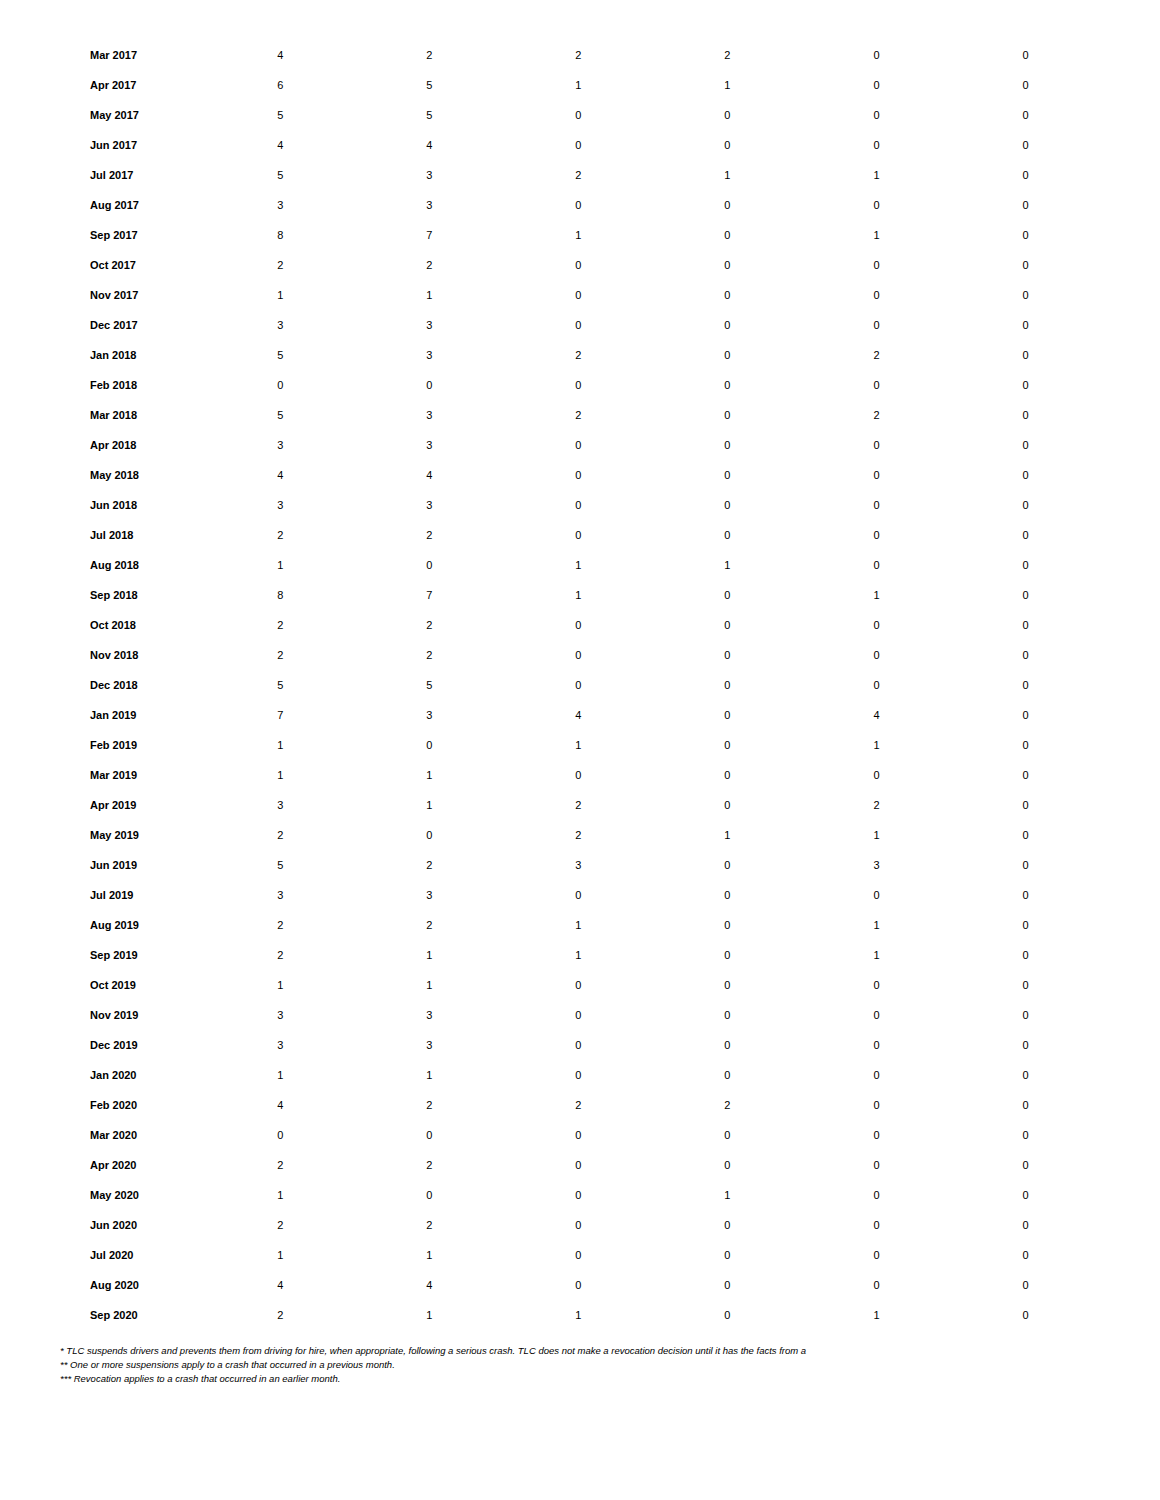| Mar 2017 | 4 | 2 | 2 | 2 | 0 | 0 |
| Apr 2017 | 6 | 5 | 1 | 1 | 0 | 0 |
| May 2017 | 5 | 5 | 0 | 0 | 0 | 0 |
| Jun 2017 | 4 | 4 | 0 | 0 | 0 | 0 |
| Jul 2017 | 5 | 3 | 2 | 1 | 1 | 0 |
| Aug 2017 | 3 | 3 | 0 | 0 | 0 | 0 |
| Sep 2017 | 8 | 7 | 1 | 0 | 1 | 0 |
| Oct 2017 | 2 | 2 | 0 | 0 | 0 | 0 |
| Nov 2017 | 1 | 1 | 0 | 0 | 0 | 0 |
| Dec 2017 | 3 | 3 | 0 | 0 | 0 | 0 |
| Jan 2018 | 5 | 3 | 2 | 0 | 2 | 0 |
| Feb 2018 | 0 | 0 | 0 | 0 | 0 | 0 |
| Mar 2018 | 5 | 3 | 2 | 0 | 2 | 0 |
| Apr 2018 | 3 | 3 | 0 | 0 | 0 | 0 |
| May 2018 | 4 | 4 | 0 | 0 | 0 | 0 |
| Jun 2018 | 3 | 3 | 0 | 0 | 0 | 0 |
| Jul 2018 | 2 | 2 | 0 | 0 | 0 | 0 |
| Aug 2018 | 1 | 0 | 1 | 1 | 0 | 0 |
| Sep 2018 | 8 | 7 | 1 | 0 | 1 | 0 |
| Oct 2018 | 2 | 2 | 0 | 0 | 0 | 0 |
| Nov 2018 | 2 | 2 | 0 | 0 | 0 | 0 |
| Dec 2018 | 5 | 5 | 0 | 0 | 0 | 0 |
| Jan 2019 | 7 | 3 | 4 | 0 | 4 | 0 |
| Feb 2019 | 1 | 0 | 1 | 0 | 1 | 0 |
| Mar 2019 | 1 | 1 | 0 | 0 | 0 | 0 |
| Apr 2019 | 3 | 1 | 2 | 0 | 2 | 0 |
| May 2019 | 2 | 0 | 2 | 1 | 1 | 0 |
| Jun 2019 | 5 | 2 | 3 | 0 | 3 | 0 |
| Jul 2019 | 3 | 3 | 0 | 0 | 0 | 0 |
| Aug 2019 | 2 | 2 | 1 | 0 | 1 | 0 |
| Sep 2019 | 2 | 1 | 1 | 0 | 1 | 0 |
| Oct 2019 | 1 | 1 | 0 | 0 | 0 | 0 |
| Nov 2019 | 3 | 3 | 0 | 0 | 0 | 0 |
| Dec 2019 | 3 | 3 | 0 | 0 | 0 | 0 |
| Jan 2020 | 1 | 1 | 0 | 0 | 0 | 0 |
| Feb 2020 | 4 | 2 | 2 | 2 | 0 | 0 |
| Mar 2020 | 0 | 0 | 0 | 0 | 0 | 0 |
| Apr 2020 | 2 | 2 | 0 | 0 | 0 | 0 |
| May 2020 | 1 | 0 | 0 | 1 | 0 | 0 |
| Jun 2020 | 2 | 2 | 0 | 0 | 0 | 0 |
| Jul 2020 | 1 | 1 | 0 | 0 | 0 | 0 |
| Aug 2020 | 4 | 4 | 0 | 0 | 0 | 0 |
| Sep 2020 | 2 | 1 | 1 | 0 | 1 | 0 |
* TLC suspends drivers and prevents them from driving for hire, when appropriate, following a serious crash. TLC does not make a revocation decision until it has the facts from a
** One or more suspensions apply to a crash that occurred in a previous month.
*** Revocation applies to a crash that occurred in an earlier month.